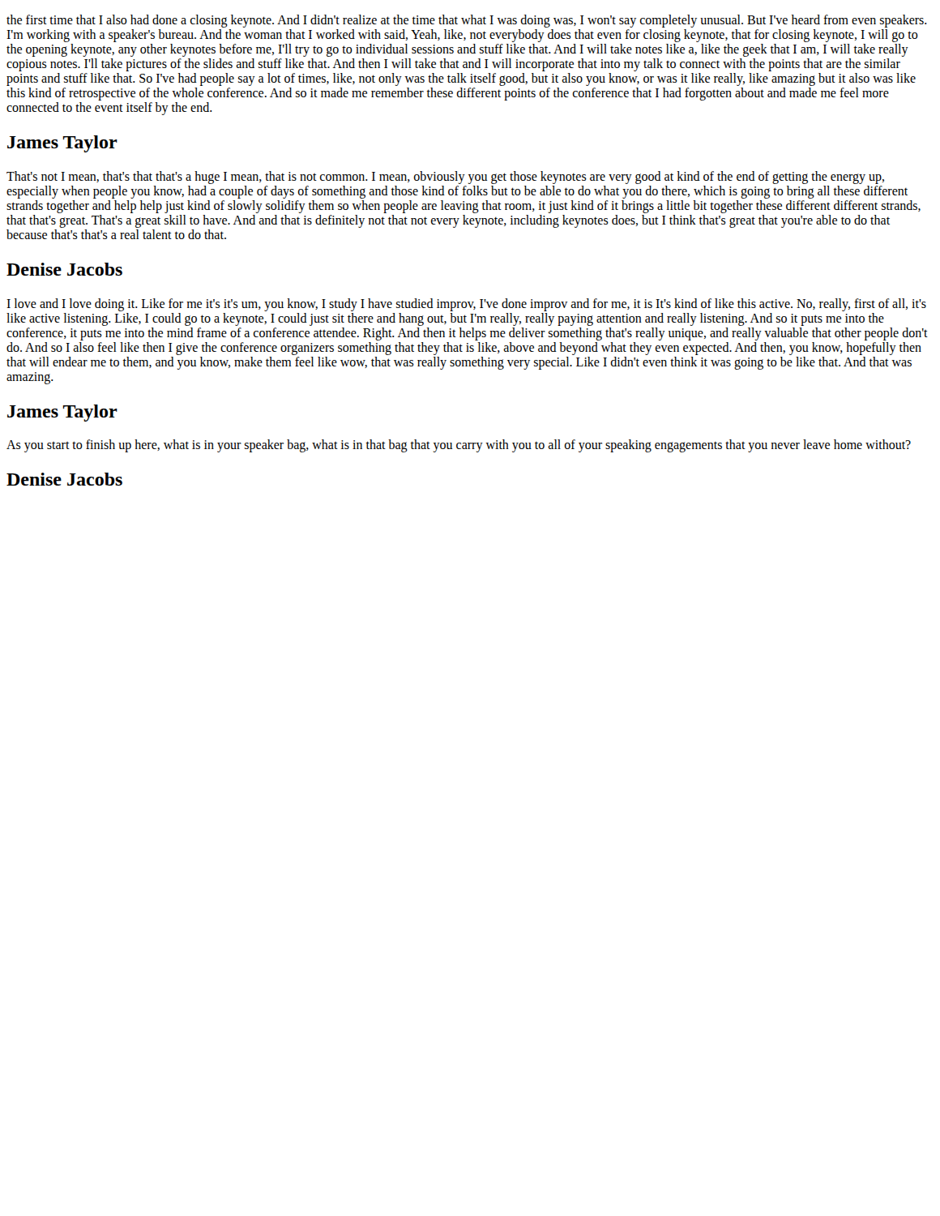the first time that I also had done a closing keynote. And I didn't realize at the time that what I was doing was, I won't say completely unusual. But I've heard from even speakers. I'm working with a speaker's bureau. And the woman that I worked with said, Yeah, like, not everybody does that even for closing keynote, that for closing keynote, I will go to the opening keynote, any other keynotes before me, I'll try to go to individual sessions and stuff like that. And I will take notes like a, like the geek that I am, I will take really copious notes. I'll take pictures of the slides and stuff like that. And then I will take that and I will incorporate that into my talk to connect with the points that are the similar points and stuff like that. So I've had people say a lot of times, like, not only was the talk itself good, but it also you know, or was it like really, like amazing but it also was like this kind of retrospective of the whole conference. And so it made me remember these different points of the conference that I had forgotten about and made me feel more connected to the event itself by the end.
James Taylor
That's not I mean, that's that that's a huge I mean, that is not common. I mean, obviously you get those keynotes are very good at kind of the end of getting the energy up, especially when people you know, had a couple of days of something and those kind of folks but to be able to do what you do there, which is going to bring all these different strands together and help help just kind of slowly solidify them so when people are leaving that room, it just kind of it brings a little bit together these different different strands, that that's great. That's a great skill to have. And and that is definitely not that not every keynote, including keynotes does, but I think that's great that you're able to do that because that's that's a real talent to do that.
Denise Jacobs
I love and I love doing it. Like for me it's it's um, you know, I study I have studied improv, I've done improv and for me, it is It's kind of like this active. No, really, first of all, it's like active listening. Like, I could go to a keynote, I could just sit there and hang out, but I'm really, really paying attention and really listening. And so it puts me into the conference, it puts me into the mind frame of a conference attendee. Right. And then it helps me deliver something that's really unique, and really valuable that other people don't do. And so I also feel like then I give the conference organizers something that they that is like, above and beyond what they even expected. And then, you know, hopefully then that will endear me to them, and you know, make them feel like wow, that was really something very special. Like I didn't even think it was going to be like that. And that was amazing.
James Taylor
As you start to finish up here, what is in your speaker bag, what is in that bag that you carry with you to all of your speaking engagements that you never leave home without?
Denise Jacobs